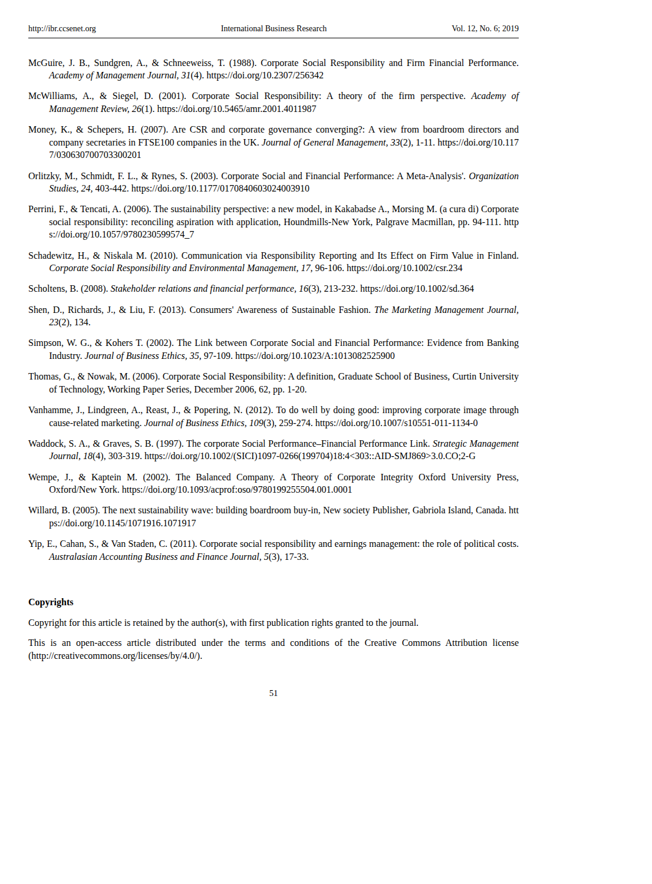http://ibr.ccsenet.org International Business Research Vol. 12, No. 6; 2019
McGuire, J. B., Sundgren, A., & Schneeweiss, T. (1988). Corporate Social Responsibility and Firm Financial Performance. Academy of Management Journal, 31(4). https://doi.org/10.2307/256342
McWilliams, A., & Siegel, D. (2001). Corporate Social Responsibility: A theory of the firm perspective. Academy of Management Review, 26(1). https://doi.org/10.5465/amr.2001.4011987
Money, K., & Schepers, H. (2007). Are CSR and corporate governance converging?: A view from boardroom directors and company secretaries in FTSE100 companies in the UK. Journal of General Management, 33(2), 1-11. https://doi.org/10.1177/030630700703300201
Orlitzky, M., Schmidt, F. L., & Rynes, S. (2003). Corporate Social and Financial Performance: A Meta-Analysis'. Organization Studies, 24, 403-442. https://doi.org/10.1177/0170840603024003910
Perrini, F., & Tencati, A. (2006). The sustainability perspective: a new model, in Kakabadse A., Morsing M. (a cura di) Corporate social responsibility: reconciling aspiration with application, Houndmills-New York, Palgrave Macmillan, pp. 94-111. https://doi.org/10.1057/9780230599574_7
Schadewitz, H., & Niskala M. (2010). Communication via Responsibility Reporting and Its Effect on Firm Value in Finland. Corporate Social Responsibility and Environmental Management, 17, 96-106. https://doi.org/10.1002/csr.234
Scholtens, B. (2008). Stakeholder relations and financial performance, 16(3), 213-232. https://doi.org/10.1002/sd.364
Shen, D., Richards, J., & Liu, F. (2013). Consumers' Awareness of Sustainable Fashion. The Marketing Management Journal, 23(2), 134.
Simpson, W. G., & Kohers T. (2002). The Link between Corporate Social and Financial Performance: Evidence from Banking Industry. Journal of Business Ethics, 35, 97-109. https://doi.org/10.1023/A:1013082525900
Thomas, G., & Nowak, M. (2006). Corporate Social Responsibility: A definition, Graduate School of Business, Curtin University of Technology, Working Paper Series, December 2006, 62, pp. 1-20.
Vanhamme, J., Lindgreen, A., Reast, J., & Popering, N. (2012). To do well by doing good: improving corporate image through cause-related marketing. Journal of Business Ethics, 109(3), 259-274. https://doi.org/10.1007/s10551-011-1134-0
Waddock, S. A., & Graves, S. B. (1997). The corporate Social Performance–Financial Performance Link. Strategic Management Journal, 18(4), 303-319. https://doi.org/10.1002/(SICI)1097-0266(199704)18:4<303::AID-SMJ869>3.0.CO;2-G
Wempe, J., & Kaptein M. (2002). The Balanced Company. A Theory of Corporate Integrity Oxford University Press, Oxford/New York. https://doi.org/10.1093/acprof:oso/9780199255504.001.0001
Willard, B. (2005). The next sustainability wave: building boardroom buy-in, New society Publisher, Gabriola Island, Canada. https://doi.org/10.1145/1071916.1071917
Yip, E., Cahan, S., & Van Staden, C. (2011). Corporate social responsibility and earnings management: the role of political costs. Australasian Accounting Business and Finance Journal, 5(3), 17-33.
Copyrights
Copyright for this article is retained by the author(s), with first publication rights granted to the journal.
This is an open-access article distributed under the terms and conditions of the Creative Commons Attribution license (http://creativecommons.org/licenses/by/4.0/).
51